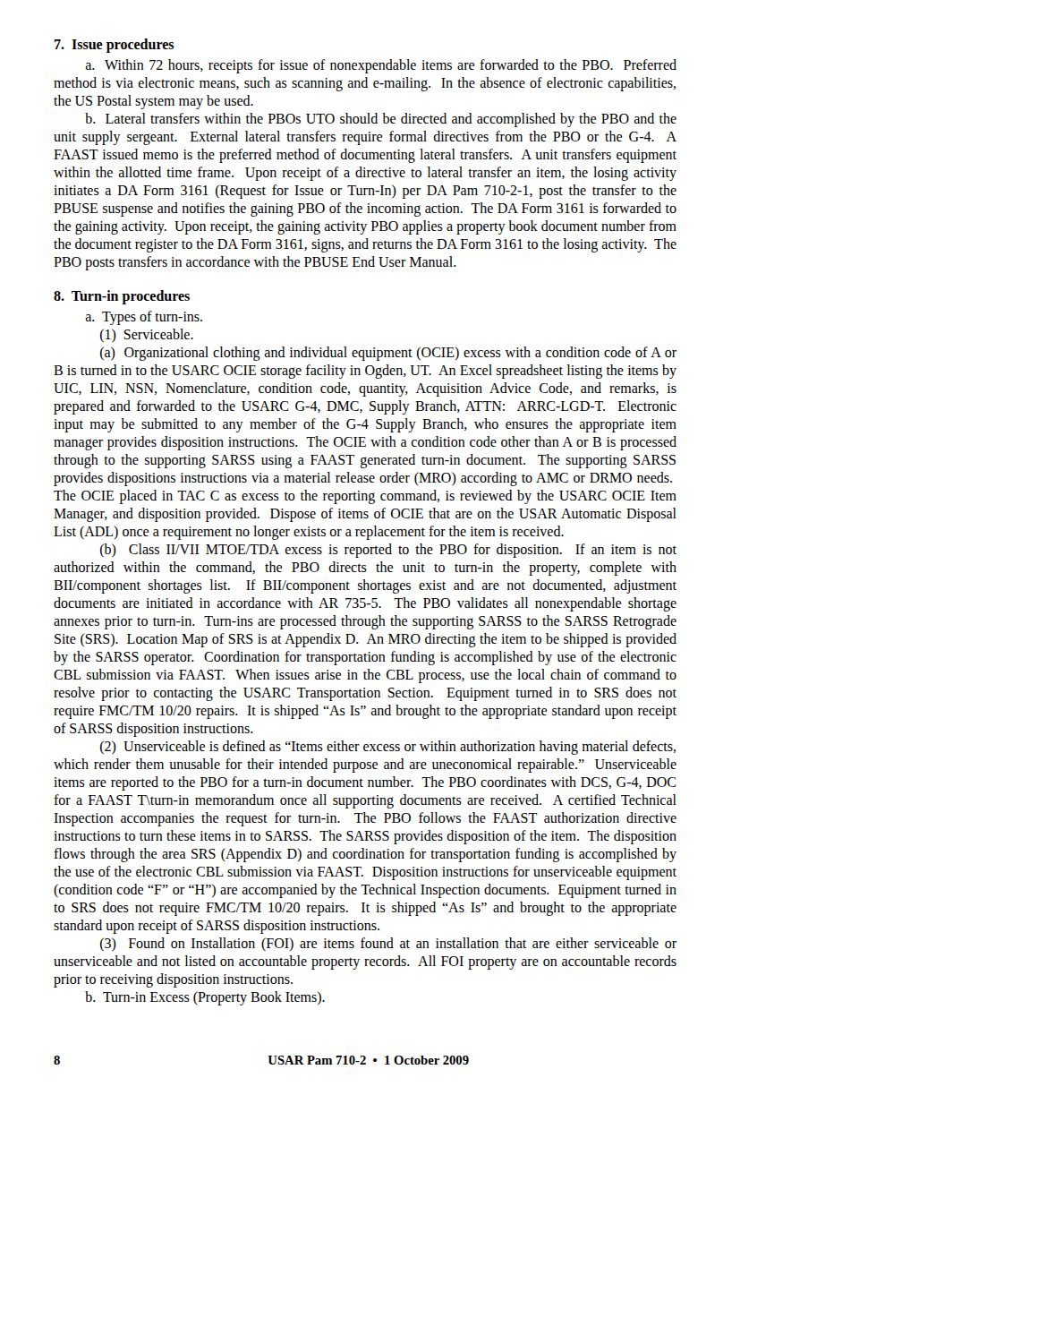7. Issue procedures
a. Within 72 hours, receipts for issue of nonexpendable items are forwarded to the PBO. Preferred method is via electronic means, such as scanning and e-mailing. In the absence of electronic capabilities, the US Postal system may be used.
b. Lateral transfers within the PBOs UTO should be directed and accomplished by the PBO and the unit supply sergeant. External lateral transfers require formal directives from the PBO or the G-4. A FAAST issued memo is the preferred method of documenting lateral transfers. A unit transfers equipment within the allotted time frame. Upon receipt of a directive to lateral transfer an item, the losing activity initiates a DA Form 3161 (Request for Issue or Turn-In) per DA Pam 710-2-1, post the transfer to the PBUSE suspense and notifies the gaining PBO of the incoming action. The DA Form 3161 is forwarded to the gaining activity. Upon receipt, the gaining activity PBO applies a property book document number from the document register to the DA Form 3161, signs, and returns the DA Form 3161 to the losing activity. The PBO posts transfers in accordance with the PBUSE End User Manual.
8. Turn-in procedures
a. Types of turn-ins.
(1) Serviceable.
(a) Organizational clothing and individual equipment (OCIE) excess with a condition code of A or B is turned in to the USARC OCIE storage facility in Ogden, UT. An Excel spreadsheet listing the items by UIC, LIN, NSN, Nomenclature, condition code, quantity, Acquisition Advice Code, and remarks, is prepared and forwarded to the USARC G-4, DMC, Supply Branch, ATTN: ARRC-LGD-T. Electronic input may be submitted to any member of the G-4 Supply Branch, who ensures the appropriate item manager provides disposition instructions. The OCIE with a condition code other than A or B is processed through to the supporting SARSS using a FAAST generated turn-in document. The supporting SARSS provides dispositions instructions via a material release order (MRO) according to AMC or DRMO needs. The OCIE placed in TAC C as excess to the reporting command, is reviewed by the USARC OCIE Item Manager, and disposition provided. Dispose of items of OCIE that are on the USAR Automatic Disposal List (ADL) once a requirement no longer exists or a replacement for the item is received.
(b) Class II/VII MTOE/TDA excess is reported to the PBO for disposition. If an item is not authorized within the command, the PBO directs the unit to turn-in the property, complete with BII/component shortages list. If BII/component shortages exist and are not documented, adjustment documents are initiated in accordance with AR 735-5. The PBO validates all nonexpendable shortage annexes prior to turn-in. Turn-ins are processed through the supporting SARSS to the SARSS Retrograde Site (SRS). Location Map of SRS is at Appendix D. An MRO directing the item to be shipped is provided by the SARSS operator. Coordination for transportation funding is accomplished by use of the electronic CBL submission via FAAST. When issues arise in the CBL process, use the local chain of command to resolve prior to contacting the USARC Transportation Section. Equipment turned in to SRS does not require FMC/TM 10/20 repairs. It is shipped “As Is” and brought to the appropriate standard upon receipt of SARSS disposition instructions.
(2) Unserviceable is defined as “Items either excess or within authorization having material defects, which render them unusable for their intended purpose and are uneconomical repairable.” Unserviceable items are reported to the PBO for a turn-in document number. The PBO coordinates with DCS, G-4, DOC for a FAAST T\turn-in memorandum once all supporting documents are received. A certified Technical Inspection accompanies the request for turn-in. The PBO follows the FAAST authorization directive instructions to turn these items in to SARSS. The SARSS provides disposition of the item. The disposition flows through the area SRS (Appendix D) and coordination for transportation funding is accomplished by the use of the electronic CBL submission via FAAST. Disposition instructions for unserviceable equipment (condition code “F” or “H”) are accompanied by the Technical Inspection documents. Equipment turned in to SRS does not require FMC/TM 10/20 repairs. It is shipped “As Is” and brought to the appropriate standard upon receipt of SARSS disposition instructions.
(3) Found on Installation (FOI) are items found at an installation that are either serviceable or unserviceable and not listed on accountable property records. All FOI property are on accountable records prior to receiving disposition instructions.
b. Turn-in Excess (Property Book Items).
8 USAR Pam 710-2 • 1 October 2009